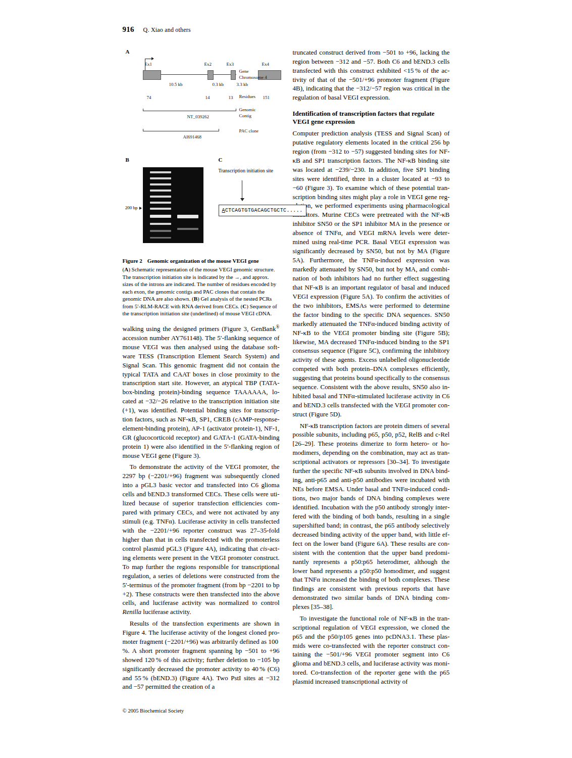916 Q. Xiao and others
A
Ex1
Ex2
Ex3
Ex4
Gene
Chromosome 4
10.5 kb
0.3 kb
3.3 kb
74
14
13
151
Residues
NT_039262
Genomic
Contig
AI691468
PAC clone
B
C
200 bp
Transcription initiation site
ACTCAGTGTGACAGCTGCTC.....
Figure 2 Genomic organization of the mouse VEGI gene (A) Schematic representation of the mouse VEGI genomic structure. The transcription initiation site is indicated by the →, and approx. sizes of the introns are indicated. The number of residues encoded by each exon, the genomic contigs and PAC clones that contain the genomic DNA are also shown. (B) Gel analysis of the nested PCRs from 5′-RLM-RACE with RNA derived from CECs. (C) Sequence of the transcription initiation site (underlined) of mouse VEGI cDNA.
walking using the designed primers (Figure 3, GenBank® accession number AY761148). The 5′-flanking sequence of mouse VEGI was then analysed using the database software TESS (Transcription Element Search System) and Signal Scan. This genomic fragment did not contain the typical TATA and CAAT boxes in close proximity to the transcription start site. However, an atypical TBP (TATA-box-binding protein)-binding sequence TAAAAAA, located at −32/−26 relative to the transcription initiation site (+1), was identified. Potential binding sites for transcription factors, such as NF-κB, SP1, CREB (cAMP-response-element-binding protein), AP-1 (activator protein-1), NF-1, GR (glucocorticoid receptor) and GATA-1 (GATA-binding protein 1) were also identified in the 5′-flanking region of mouse VEGI gene (Figure 3).
To demonstrate the activity of the VEGI promoter, the 2297 bp (−2201/+96) fragment was subsequently cloned into a pGL3 basic vector and transfected into C6 glioma cells and bEND.3 transformed CECs. These cells were utilized because of superior transfection efficiencies compared with primary CECs, and were not activated by any stimuli (e.g. TNFα). Luciferase activity in cells transfected with the −2201/+96 reporter construct was 27–35-fold higher than that in cells transfected with the promoterless control plasmid pGL3 (Figure 4A), indicating that cis-acting elements were present in the VEGI promoter construct. To map further the regions responsible for transcriptional regulation, a series of deletions were constructed from the 5′-terminus of the promoter fragment (from bp −2201 to bp +2). These constructs were then transfected into the above cells, and luciferase activity was normalized to control Renilla luciferase activity.
Results of the transfection experiments are shown in Figure 4. The luciferase activity of the longest cloned promoter fragment (−2201/+96) was arbitrarily defined as 100 %. A short promoter fragment spanning bp −501 to +96 showed 120 % of this activity; further deletion to −105 bp significantly decreased the promoter activity to 40 % (C6) and 55 % (bEND.3) (Figure 4A). Two PstI sites at −312 and −57 permitted the creation of a
truncated construct derived from −501 to +96, lacking the region between −312 and −57. Both C6 and bEND.3 cells transfected with this construct exhibited <15 % of the activity of that of the −501/+96 promoter fragment (Figure 4B), indicating that the −312/−57 region was critical in the regulation of basal VEGI expression.
Identification of transcription factors that regulate VEGI gene expression
Computer prediction analysis (TESS and Signal Scan) of putative regulatory elements located in the critical 256 bp region (from −312 to −57) suggested binding sites for NF-κB and SP1 transcription factors. The NF-κB binding site was located at −239/−230. In addition, five SP1 binding sites were identified, three in a cluster located at −93 to −60 (Figure 3). To examine which of these potential transcription binding sites might play a role in VEGI gene regulation, we performed experiments using pharmacological inhibitors. Murine CECs were pretreated with the NF-κB inhibitor SN50 or the SP1 inhibitor MA in the presence or absence of TNFα, and VEGI mRNA levels were determined using real-time PCR. Basal VEGI expression was significantly decreased by SN50, but not by MA (Figure 5A). Furthermore, the TNFα-induced expression was markedly attenuated by SN50, but not by MA, and combination of both inhibitors had no further effect suggesting that NF-κB is an important regulator of basal and induced VEGI expression (Figure 5A). To confirm the activities of the two inhibitors, EMSAs were performed to determine the factor binding to the specific DNA sequences. SN50 markedly attenuated the TNFα-induced binding activity of NF-κB to the VEGI promoter binding site (Figure 5B); likewise, MA decreased TNFα-induced binding to the SP1 consensus sequence (Figure 5C), confirming the inhibitory activity of these agents. Excess unlabelled oligonucleotide competed with both protein–DNA complexes efficiently, suggesting that proteins bound specifically to the consensus sequence. Consistent with the above results, SN50 also inhibited basal and TNFα-stimulated luciferase activity in C6 and bEND.3 cells transfected with the VEGI promoter construct (Figure 5D).
NF-κB transcription factors are protein dimers of several possible subunits, including p65, p50, p52, RelB and c-Rel [26–29]. These proteins dimerize to form hetero- or homodimers, depending on the combination, may act as transcriptional activators or repressors [30–34]. To investigate further the specific NF-κB subunits involved in DNA binding, anti-p65 and anti-p50 antibodies were incubated with NEs before EMSA. Under basal and TNFα-induced conditions, two major bands of DNA binding complexes were identified. Incubation with the p50 antibody strongly interfered with the binding of both bands, resulting in a single supershifted band; in contrast, the p65 antibody selectively decreased binding activity of the upper band, with little effect on the lower band (Figure 6A). These results are consistent with the contention that the upper band predominantly represents a p50:p65 heterodimer, although the lower band represents a p50:p50 homodimer, and suggest that TNFα increased the binding of both complexes. These findings are consistent with previous reports that have demonstrated two similar bands of DNA binding complexes [35–38].
To investigate the functional role of NF-κB in the transcriptional regulation of VEGI expression, we cloned the p65 and the p50/p105 genes into pcDNA3.1. These plasmids were co-transfected with the reporter construct containing the −501/+96 VEGI promoter segment into C6 glioma and bEND.3 cells, and luciferase activity was monitored. Co-transfection of the reporter gene with the p65 plasmid increased transcriptional activity of
© 2005 Biochemical Society